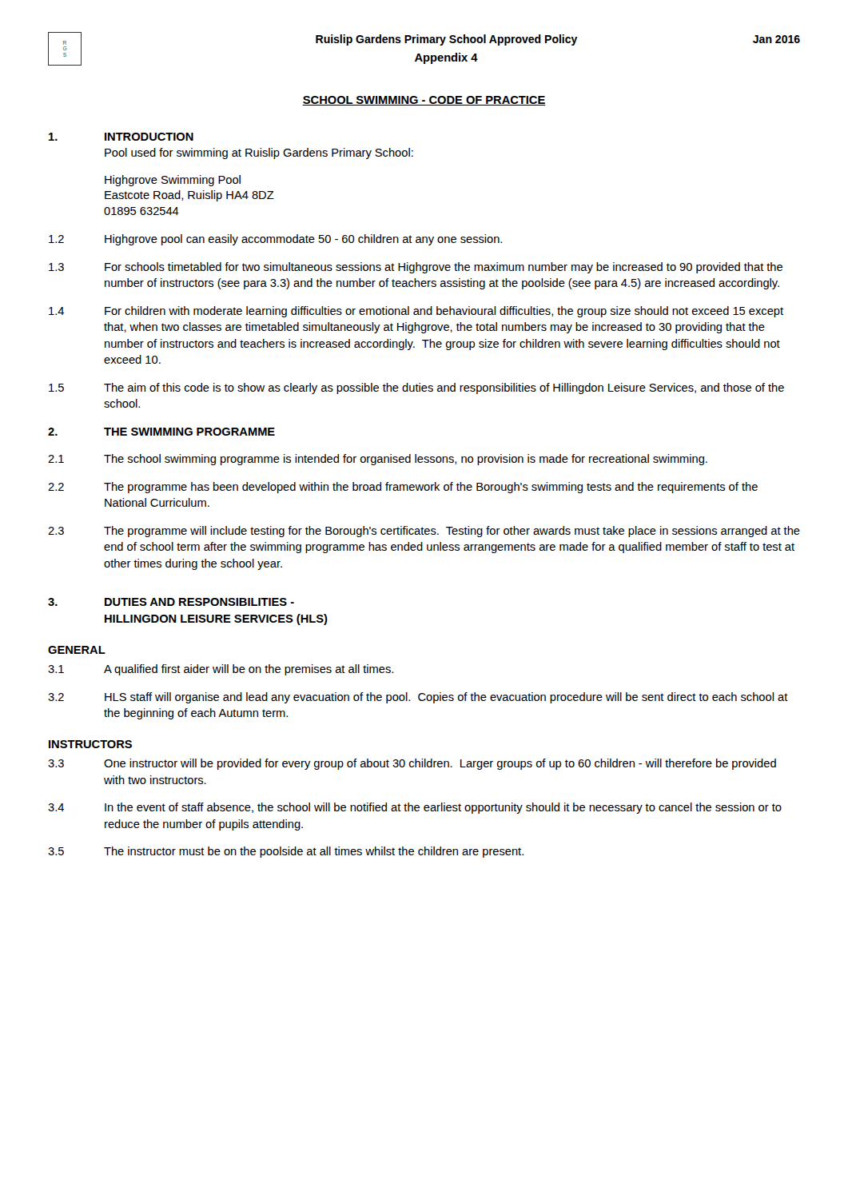R
G
S
Ruislip Gardens Primary School Approved Policy Jan 2016
Appendix 4
SCHOOL SWIMMING - CODE OF PRACTICE
1.
INTRODUCTION
Pool used for swimming at Ruislip Gardens Primary School:
Highgrove Swimming Pool
Eastcote Road, Ruislip HA4 8DZ
01895 632544
1.2
Highgrove pool can easily accommodate 50 - 60 children at any one session.
1.3
For schools timetabled for two simultaneous sessions at Highgrove the maximum number may be increased to 90 provided that the number of instructors (see para 3.3) and the number of teachers assisting at the poolside (see para 4.5) are increased accordingly.
1.4
For children with moderate learning difficulties or emotional and behavioural difficulties, the group size should not exceed 15 except that, when two classes are timetabled simultaneously at Highgrove, the total numbers may be increased to 30 providing that the number of instructors and teachers is increased accordingly. The group size for children with severe learning difficulties should not exceed 10.
1.5
The aim of this code is to show as clearly as possible the duties and responsibilities of Hillingdon Leisure Services, and those of the school.
2.
THE SWIMMING PROGRAMME
2.1
The school swimming programme is intended for organised lessons, no provision is made for recreational swimming.
2.2
The programme has been developed within the broad framework of the Borough's swimming tests and the requirements of the National Curriculum.
2.3
The programme will include testing for the Borough's certificates. Testing for other awards must take place in sessions arranged at the end of school term after the swimming programme has ended unless arrangements are made for a qualified member of staff to test at other times during the school year.
3.
DUTIES AND RESPONSIBILITIES -
HILLINGDON LEISURE SERVICES (HLS)
GENERAL
3.1
A qualified first aider will be on the premises at all times.
3.2
HLS staff will organise and lead any evacuation of the pool. Copies of the evacuation procedure will be sent direct to each school at the beginning of each Autumn term.
INSTRUCTORS
3.3
One instructor will be provided for every group of about 30 children. Larger groups of up to 60 children - will therefore be provided with two instructors.
3.4
In the event of staff absence, the school will be notified at the earliest opportunity should it be necessary to cancel the session or to reduce the number of pupils attending.
3.5
The instructor must be on the poolside at all times whilst the children are present.